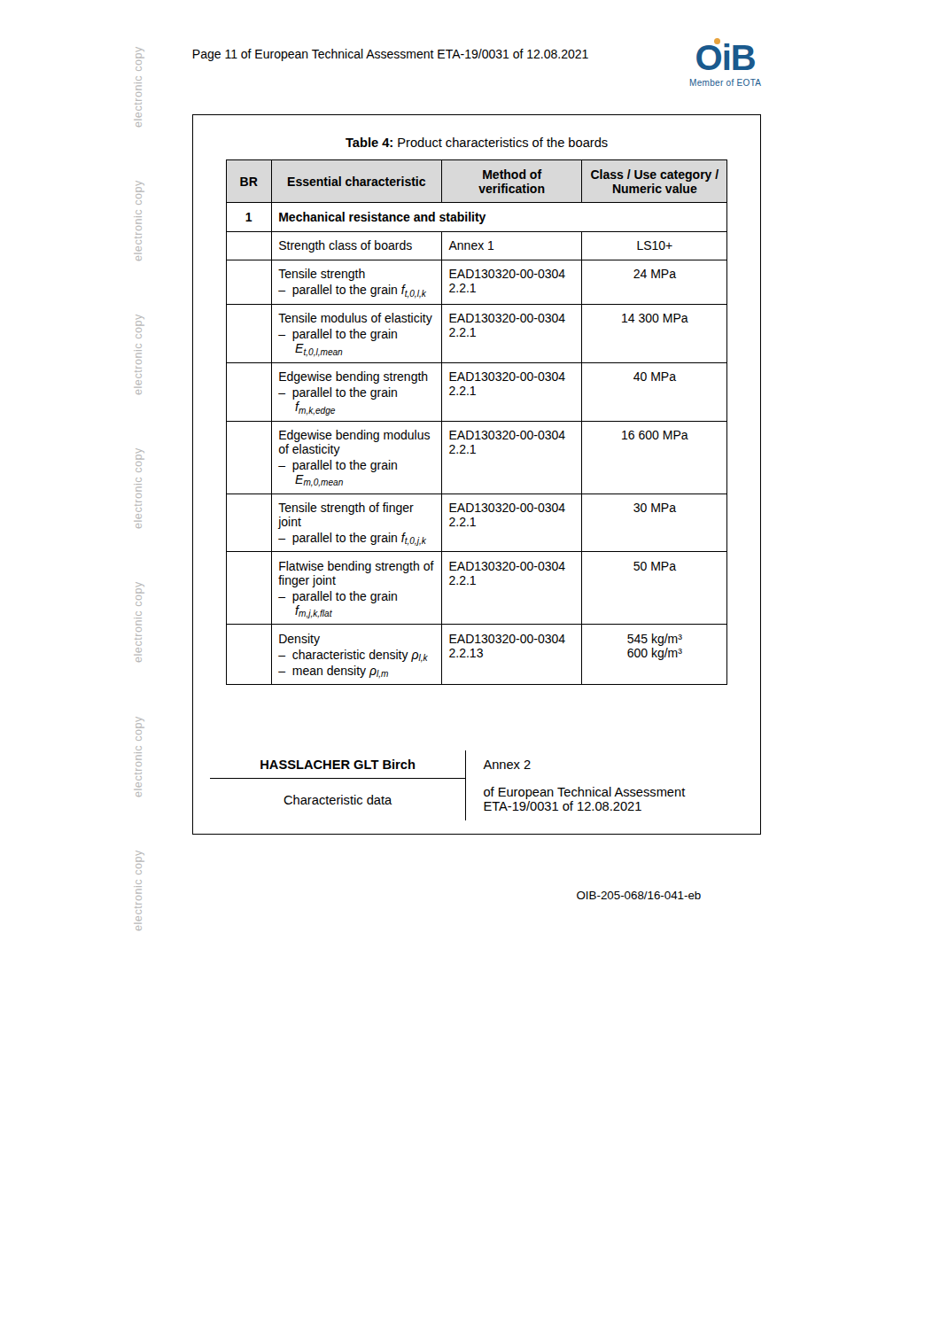electronic copy
electronic copy
electronic copy
electronic copy
electronic copy
electronic copy
electronic copy
Page 11 of European Technical Assessment ETA-19/0031 of 12.08.2021
OiB
Member of EOTA
Table 4: Product characteristics of the boards
| BR | Essential characteristic | Method of verification | Class / Use category / Numeric value |
| --- | --- | --- | --- |
| 1 | Mechanical resistance and stability |
| | Strength class of boards | Annex 1 | LS10+ |
| | Tensile strength parallel to the grain f t,0,l,k | EAD130320-00-0304 2.2.1 | 24 MPa |
| | Tensile modulus of elasticity parallel to the grain E t,0,l,mean | EAD130320-00-0304 2.2.1 | 14 300 MPa |
| | Edgewise bending strength parallel to the grain f m,k,edge | EAD130320-00-0304 2.2.1 | 40 MPa |
| | Edgewise bending modulus of elasticity parallel to the grain E m,0,mean | EAD130320-00-0304 2.2.1 | 16 600 MPa |
| | Tensile strength of finger joint parallel to the grain f t,0,j,k | EAD130320-00-0304 2.2.1 | 30 MPa |
| | Flatwise bending strength of finger joint parallel to the grain f m,j,k,flat | EAD130320-00-0304 2.2.1 | 50 MPa |
| | Density characteristic density ρ l,k mean density ρ l,m | EAD130320-00-0304 2.2.13 | 545 kg/m³ 600 kg/m³ |
| HASSLACHER GLT Birch | Annex 2 |
| Characteristic data | of European Technical Assessment ETA-19/0031 of 12.08.2021 |
OIB-205-068/16-041-eb